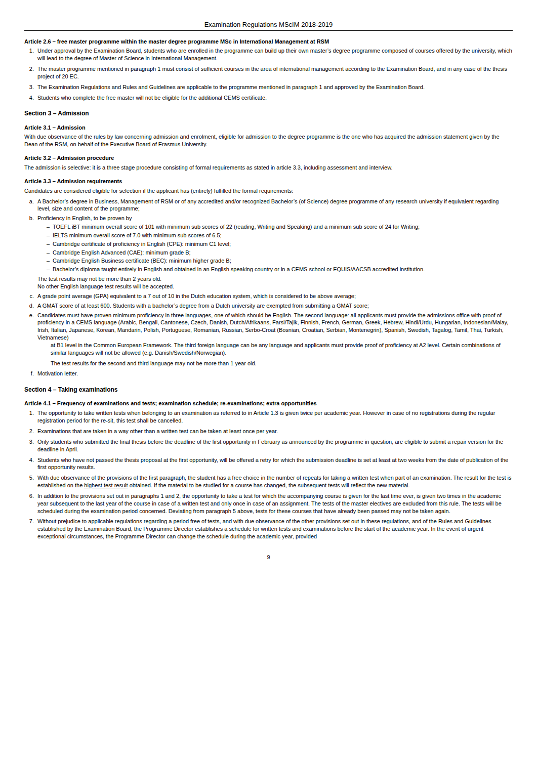Examination Regulations MScIM 2018-2019
Article 2.6 – free master programme within the master degree programme MSc in International Management at RSM
Under approval by the Examination Board, students who are enrolled in the programme can build up their own master’s degree programme composed of courses offered by the university, which will lead to the degree of Master of Science in International Management.
The master programme mentioned in paragraph 1 must consist of sufficient courses in the area of international management according to the Examination Board, and in any case of the thesis project of 20 EC.
The Examination Regulations and Rules and Guidelines are applicable to the programme mentioned in paragraph 1 and approved by the Examination Board.
Students who complete the free master will not be eligible for the additional CEMS certificate.
Section 3 – Admission
Article 3.1 – Admission
With due observance of the rules by law concerning admission and enrolment, eligible for admission to the degree programme is the one who has acquired the admission statement given by the Dean of the RSM, on behalf of the Executive Board of Erasmus University.
Article 3.2 – Admission procedure
The admission is selective: it is a three stage procedure consisting of formal requirements as stated in article 3.3, including assessment and interview.
Article 3.3 – Admission requirements
Candidates are considered eligible for selection if the applicant has (entirely) fulfilled the formal requirements:
A Bachelor’s degree in Business, Management of RSM or of any accredited and/or recognized Bachelor’s (of Science) degree programme of any research university if equivalent regarding level, size and content of the programme;
Proficiency in English, to be proven by
TOEFL iBT minimum overall score of 101 with minimum sub scores of 22 (reading, Writing and Speaking) and a minimum sub score of 24 for Writing;
IELTS minimum overall score of 7.0 with minimum sub scores of 6.5;
Cambridge certificate of proficiency in English (CPE): minimum C1 level;
Cambridge English Advanced (CAE): minimum grade B;
Cambridge English Business certificate (BEC): minimum higher grade B;
Bachelor’s diploma taught entirely in English and obtained in an English speaking country or in a CEMS school or EQUIS/AACSB accredited institution.
The test results may not be more than 2 years old.
No other English language test results will be accepted.
A grade point average (GPA) equivalent to a 7 out of 10 in the Dutch education system, which is considered to be above average;
A GMAT score of at least 600. Students with a bachelor’s degree from a Dutch university are exempted from submitting a GMAT score;
Candidates must have proven minimum proficiency in three languages, one of which should be English. The second language: all applicants must provide the admissions office with proof of proficiency in a CEMS language (Arabic, Bengali, Cantonese, Czech, Danish, Dutch/Afrikaans, Farsi/Tajik, Finnish, French, German, Greek, Hebrew, Hindi/Urdu, Hungarian, Indonesian/Malay, Irish, Italian, Japanese, Korean, Mandarin, Polish, Portuguese, Romanian, Russian, Serbo-Croat (Bosnian, Croatian, Serbian, Montenegrin), Spanish, Swedish, Tagalog, Tamil, Thai, Turkish, Vietnamese)
at B1 level in the Common European Framework. The third foreign language can be any language and applicants must provide proof of proficiency at A2 level. Certain combinations of similar languages will not be allowed (e.g. Danish/Swedish/Norwegian).
The test results for the second and third language may not be more than 1 year old.
Motivation letter.
Section 4 – Taking examinations
Article 4.1 – Frequency of examinations and tests; examination schedule; re-examinations; extra opportunities
The opportunity to take written tests when belonging to an examination as referred to in Article 1.3 is given twice per academic year. However in case of no registrations during the regular registration period for the re-sit, this test shall be cancelled.
Examinations that are taken in a way other than a written test can be taken at least once per year.
Only students who submitted the final thesis before the deadline of the first opportunity in February as announced by the programme in question, are eligible to submit a repair version for the deadline in April.
Students who have not passed the thesis proposal at the first opportunity, will be offered a retry for which the submission deadline is set at least at two weeks from the date of publication of the first opportunity results.
With due observance of the provisions of the first paragraph, the student has a free choice in the number of repeats for taking a written test when part of an examination. The result for the test is established on the highest test result obtained. If the material to be studied for a course has changed, the subsequent tests will reflect the new material.
In addition to the provisions set out in paragraphs 1 and 2, the opportunity to take a test for which the accompanying course is given for the last time ever, is given two times in the academic year subsequent to the last year of the course in case of a written test and only once in case of an assignment. The tests of the master electives are excluded from this rule. The tests will be scheduled during the examination period concerned. Deviating from paragraph 5 above, tests for these courses that have already been passed may not be taken again.
Without prejudice to applicable regulations regarding a period free of tests, and with due observance of the other provisions set out in these regulations, and of the Rules and Guidelines established by the Examination Board, the Programme Director establishes a schedule for written tests and examinations before the start of the academic year. In the event of urgent exceptional circumstances, the Programme Director can change the schedule during the academic year, provided
9